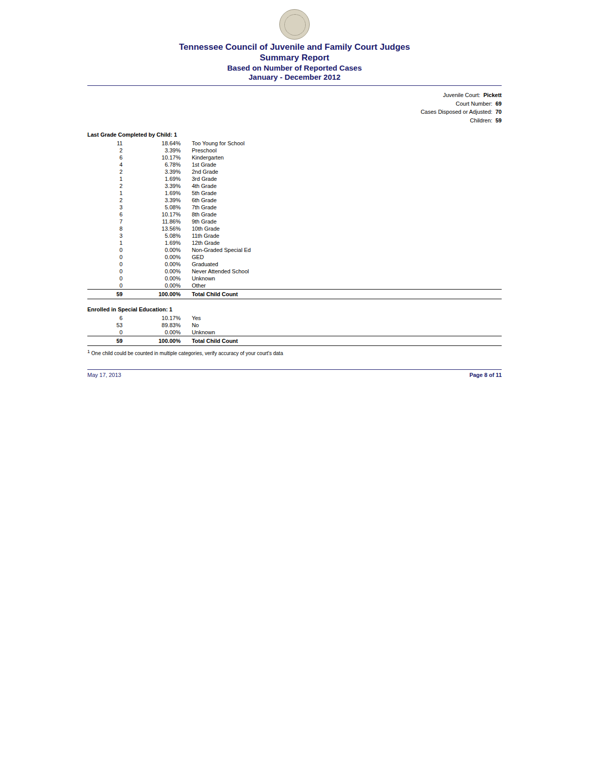Tennessee Council of Juvenile and Family Court Judges
Summary Report
Based on Number of Reported Cases
January - December 2012
Juvenile Court: Pickett
Court Number: 69
Cases Disposed or Adjusted: 70
Children: 59
Last Grade Completed by Child: 1
| 11 | 18.64% | Too Young for School |
| 2 | 3.39% | Preschool |
| 6 | 10.17% | Kindergarten |
| 4 | 6.78% | 1st Grade |
| 2 | 3.39% | 2nd Grade |
| 1 | 1.69% | 3rd Grade |
| 2 | 3.39% | 4th Grade |
| 1 | 1.69% | 5th Grade |
| 2 | 3.39% | 6th Grade |
| 3 | 5.08% | 7th Grade |
| 6 | 10.17% | 8th Grade |
| 7 | 11.86% | 9th Grade |
| 8 | 13.56% | 10th Grade |
| 3 | 5.08% | 11th Grade |
| 1 | 1.69% | 12th Grade |
| 0 | 0.00% | Non-Graded Special Ed |
| 0 | 0.00% | GED |
| 0 | 0.00% | Graduated |
| 0 | 0.00% | Never Attended School |
| 0 | 0.00% | Unknown |
| 0 | 0.00% | Other |
| 59 | 100.00% | Total Child Count |
Enrolled in Special Education: 1
| 6 | 10.17% | Yes |
| 53 | 89.83% | No |
| 0 | 0.00% | Unknown |
| 59 | 100.00% | Total Child Count |
1 One child could be counted in multiple categories, verify accuracy of your court's data
May 17, 2013
Page 8 of 11